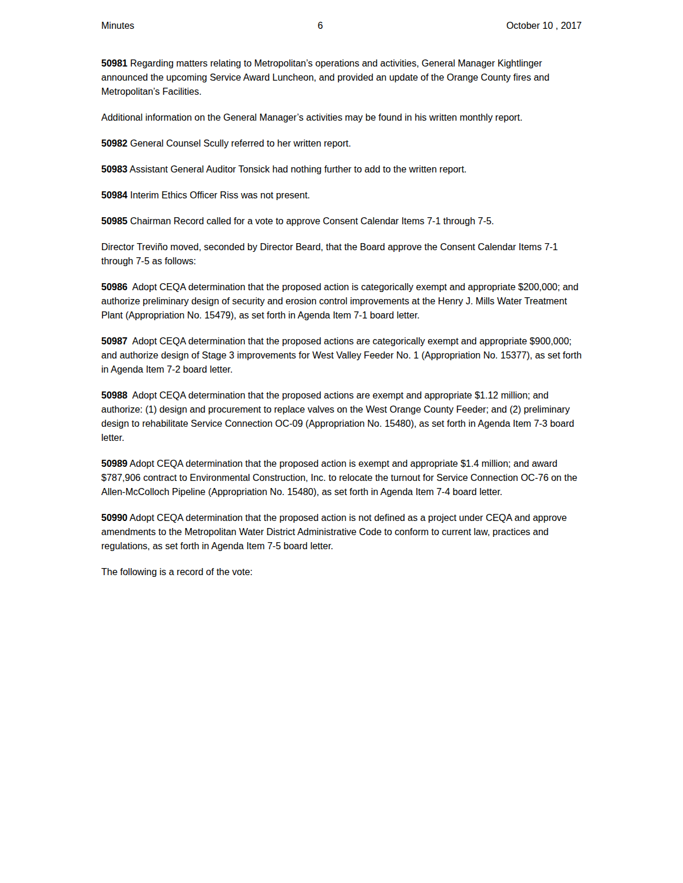Minutes 6 October 10 , 2017
50981 Regarding matters relating to Metropolitan’s operations and activities, General Manager Kightlinger announced the upcoming Service Award Luncheon, and provided an update of the Orange County fires and Metropolitan’s Facilities.
Additional information on the General Manager’s activities may be found in his written monthly report.
50982 General Counsel Scully referred to her written report.
50983 Assistant General Auditor Tonsick had nothing further to add to the written report.
50984 Interim Ethics Officer Riss was not present.
50985 Chairman Record called for a vote to approve Consent Calendar Items 7-1 through 7-5.
Director Treviño moved, seconded by Director Beard, that the Board approve the Consent Calendar Items 7-1 through 7-5 as follows:
50986 Adopt CEQA determination that the proposed action is categorically exempt and appropriate $200,000; and authorize preliminary design of security and erosion control improvements at the Henry J. Mills Water Treatment Plant (Appropriation No. 15479), as set forth in Agenda Item 7-1 board letter.
50987 Adopt CEQA determination that the proposed actions are categorically exempt and appropriate $900,000; and authorize design of Stage 3 improvements for West Valley Feeder No. 1 (Appropriation No. 15377), as set forth in Agenda Item 7-2 board letter.
50988 Adopt CEQA determination that the proposed actions are exempt and appropriate $1.12 million; and authorize: (1) design and procurement to replace valves on the West Orange County Feeder; and (2) preliminary design to rehabilitate Service Connection OC-09 (Appropriation No. 15480), as set forth in Agenda Item 7-3 board letter.
50989 Adopt CEQA determination that the proposed action is exempt and appropriate $1.4 million; and award $787,906 contract to Environmental Construction, Inc. to relocate the turnout for Service Connection OC-76 on the Allen-McColloch Pipeline (Appropriation No. 15480), as set forth in Agenda Item 7-4 board letter.
50990 Adopt CEQA determination that the proposed action is not defined as a project under CEQA and approve amendments to the Metropolitan Water District Administrative Code to conform to current law, practices and regulations, as set forth in Agenda Item 7-5 board letter.
The following is a record of the vote: